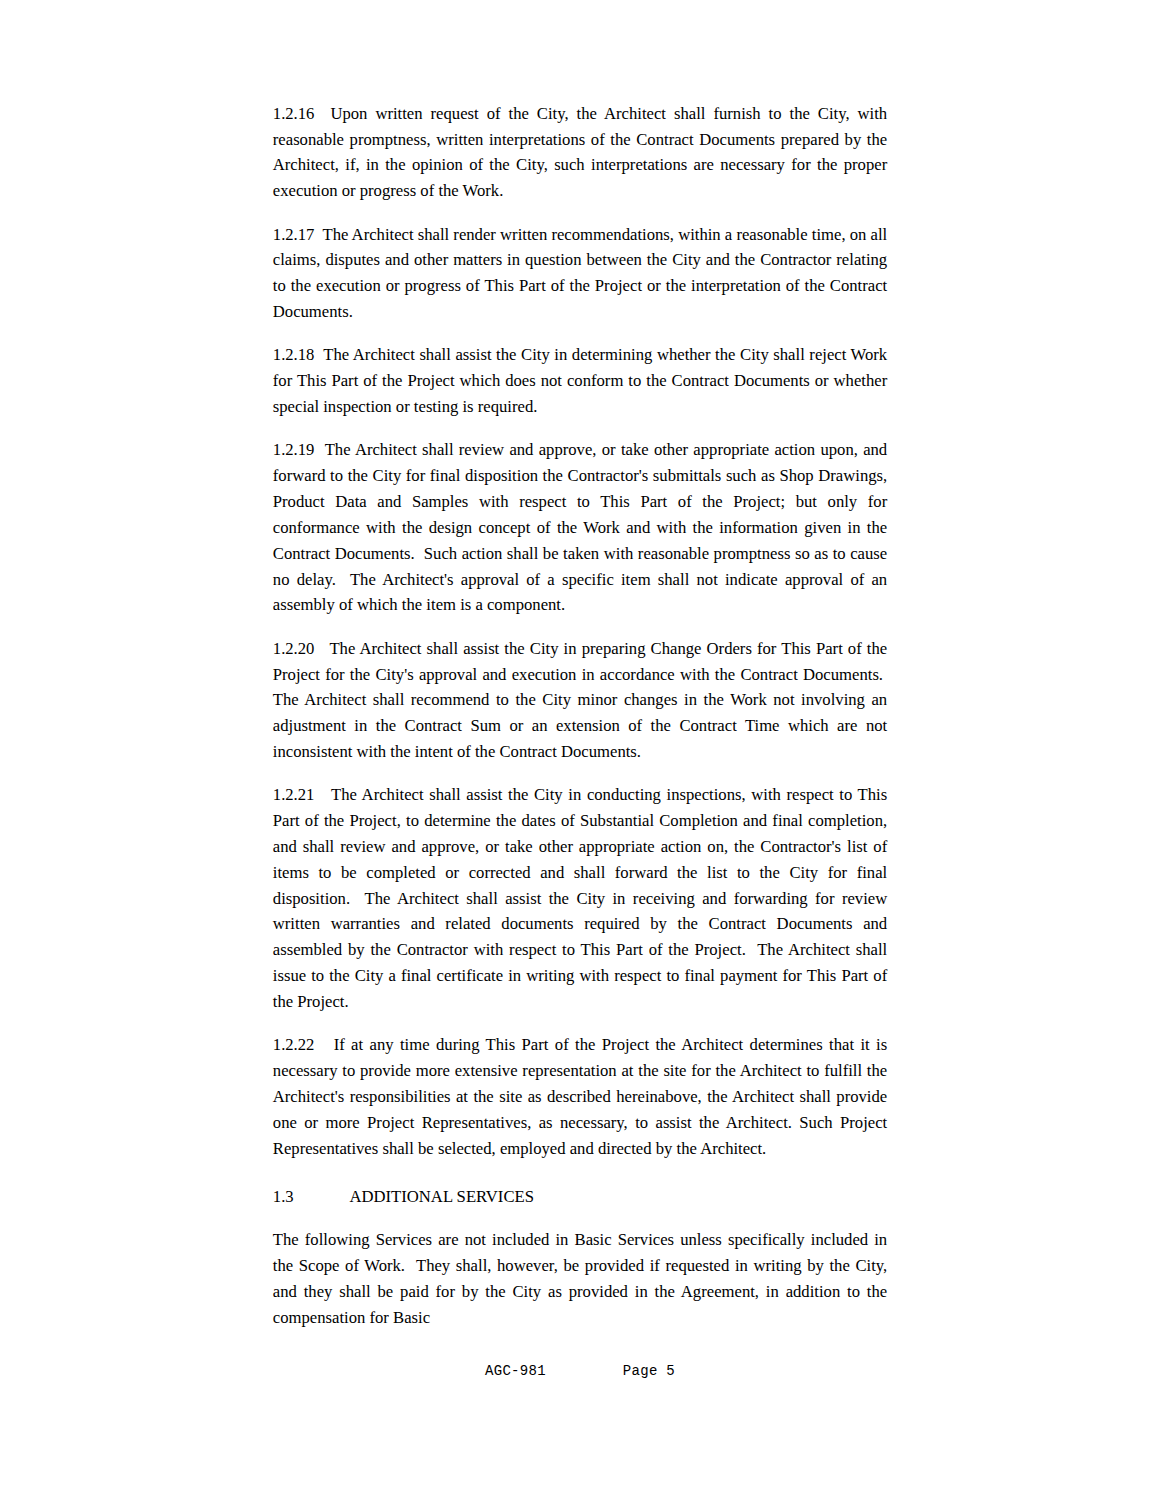1.2.16 Upon written request of the City, the Architect shall furnish to the City, with reasonable promptness, written interpretations of the Contract Documents prepared by the Architect, if, in the opinion of the City, such interpretations are necessary for the proper execution or progress of the Work.
1.2.17 The Architect shall render written recommendations, within a reasonable time, on all claims, disputes and other matters in question between the City and the Contractor relating to the execution or progress of This Part of the Project or the interpretation of the Contract Documents.
1.2.18 The Architect shall assist the City in determining whether the City shall reject Work for This Part of the Project which does not conform to the Contract Documents or whether special inspection or testing is required.
1.2.19 The Architect shall review and approve, or take other appropriate action upon, and forward to the City for final disposition the Contractor's submittals such as Shop Drawings, Product Data and Samples with respect to This Part of the Project; but only for conformance with the design concept of the Work and with the information given in the Contract Documents. Such action shall be taken with reasonable promptness so as to cause no delay. The Architect's approval of a specific item shall not indicate approval of an assembly of which the item is a component.
1.2.20 The Architect shall assist the City in preparing Change Orders for This Part of the Project for the City's approval and execution in accordance with the Contract Documents. The Architect shall recommend to the City minor changes in the Work not involving an adjustment in the Contract Sum or an extension of the Contract Time which are not inconsistent with the intent of the Contract Documents.
1.2.21 The Architect shall assist the City in conducting inspections, with respect to This Part of the Project, to determine the dates of Substantial Completion and final completion, and shall review and approve, or take other appropriate action on, the Contractor's list of items to be completed or corrected and shall forward the list to the City for final disposition. The Architect shall assist the City in receiving and forwarding for review written warranties and related documents required by the Contract Documents and assembled by the Contractor with respect to This Part of the Project. The Architect shall issue to the City a final certificate in writing with respect to final payment for This Part of the Project.
1.2.22 If at any time during This Part of the Project the Architect determines that it is necessary to provide more extensive representation at the site for the Architect to fulfill the Architect's responsibilities at the site as described hereinabove, the Architect shall provide one or more Project Representatives, as necessary, to assist the Architect. Such Project Representatives shall be selected, employed and directed by the Architect.
1.3 ADDITIONAL SERVICES
The following Services are not included in Basic Services unless specifically included in the Scope of Work. They shall, however, be provided if requested in writing by the City, and they shall be paid for by the City as provided in the Agreement, in addition to the compensation for Basic
AGC-981 Page 5